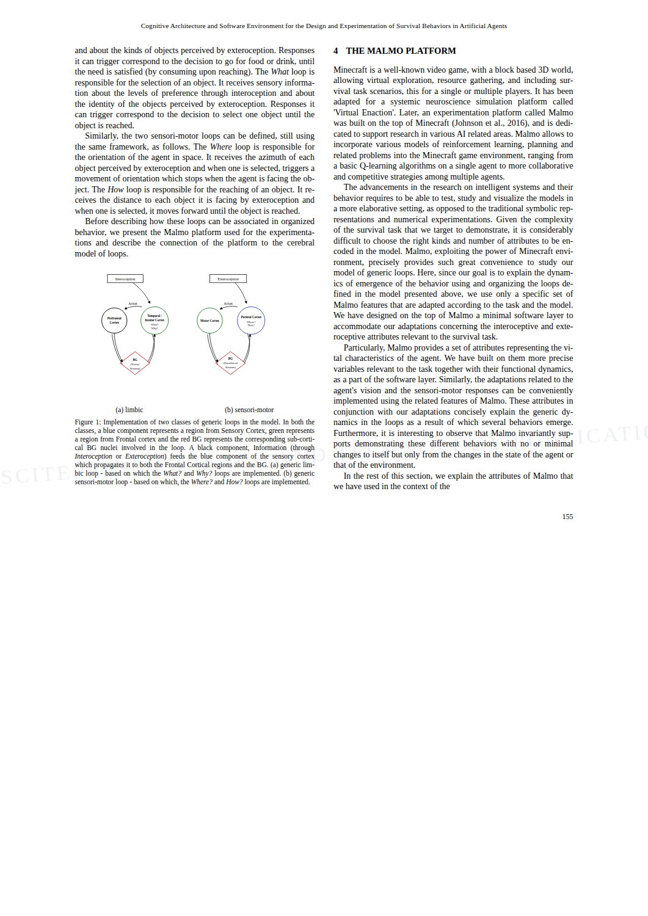SCITEPRESS SCIENCE AND TECHNOLOGY PUBLICATIONS
Cognitive Architecture and Software Environment for the Design and Experimentation of Survival Behaviors in Artificial Agents
and about the kinds of objects perceived by exteroception. Responses it can trigger correspond to the decision to go for food or drink, until the need is satisfied (by consuming upon reaching). The What loop is responsible for the selection of an object. It receives sensory information about the levels of preference through interoception and about the identity of the objects perceived by exteroception. Responses it can trigger correspond to the decision to select one object until the object is reached.
Similarly, the two sensori-motor loops can be defined, still using the same framework, as follows. The Where loop is responsible for the orientation of the agent in space. It receives the azimuth of each object perceived by exteroception and when one is selected, triggers a movement of orientation which stops when the agent is facing the object. The How loop is responsible for the reaching of an object. It receives the distance to each object it is facing by exteroception and when one is selected, it moves forward until the object is reached.
Before describing how these loops can be associated in organized behavior, we present the Malmo platform used for the experimentations and describe the connection of the platform to the cerebral model of loops.
Interoception Exteroception Prefrontal Cortex Temporal / Insular Cortex What? Why? Action BG (Ventral Striatum) Motor Cortex Parietal Cortex Where? How? Action BG (Dorsolateral Striatum)
(a) limbic (b) sensori-motor
Figure 1: Implementation of two classes of generic loops in the model. In both the classes, a blue component represents a region from Sensory Cortex, green represents a region from Frontal cortex and the red BG represents the corresponding sub-cortical BG nuclei involved in the loop. A black component, Information (through Interoception or Exteroception) feeds the blue component of the sensory cortex which propagates it to both the Frontal Cortical regions and the BG. (a) generic limbic loop - based on which the What? and Why? loops are implemented. (b) generic sensori-motor loop - based on which, the Where? and How? loops are implemented.
4 THE MALMO PLATFORM
Minecraft is a well-known video game, with a block based 3D world, allowing virtual exploration, resource gathering, and including survival task scenarios, this for a single or multiple players. It has been adapted for a systemic neuroscience simulation platform called 'Virtual Enaction'. Later, an experimentation platform called Malmo was built on the top of Minecraft (Johnson et al., 2016), and is dedicated to support research in various AI related areas. Malmo allows to incorporate various models of reinforcement learning, planning and related problems into the Minecraft game environment, ranging from a basic Q-learning algorithms on a single agent to more collaborative and competitive strategies among multiple agents.
The advancements in the research on intelligent systems and their behavior requires to be able to test, study and visualize the models in a more elaborative setting, as opposed to the traditional symbolic representations and numerical experimentations. Given the complexity of the survival task that we target to demonstrate, it is considerably difficult to choose the right kinds and number of attributes to be encoded in the model. Malmo, exploiting the power of Minecraft environment, precisely provides such great convenience to study our model of generic loops. Here, since our goal is to explain the dynamics of emergence of the behavior using and organizing the loops defined in the model presented above, we use only a specific set of Malmo features that are adapted according to the task and the model. We have designed on the top of Malmo a minimal software layer to accommodate our adaptations concerning the interoceptive and exteroceptive attributes relevant to the survival task.
Particularly, Malmo provides a set of attributes representing the vital characteristics of the agent. We have built on them more precise variables relevant to the task together with their functional dynamics, as a part of the software layer. Similarly, the adaptations related to the agent's vision and the sensori-motor responses can be conveniently implemented using the related features of Malmo. These attributes in conjunction with our adaptations concisely explain the generic dynamics in the loops as a result of which several behaviors emerge. Furthermore, it is interesting to observe that Malmo invariantly supports demonstrating these different behaviors with no or minimal changes to itself but only from the changes in the state of the agent or that of the environment.
In the rest of this section, we explain the attributes of Malmo that we have used in the context of the
155